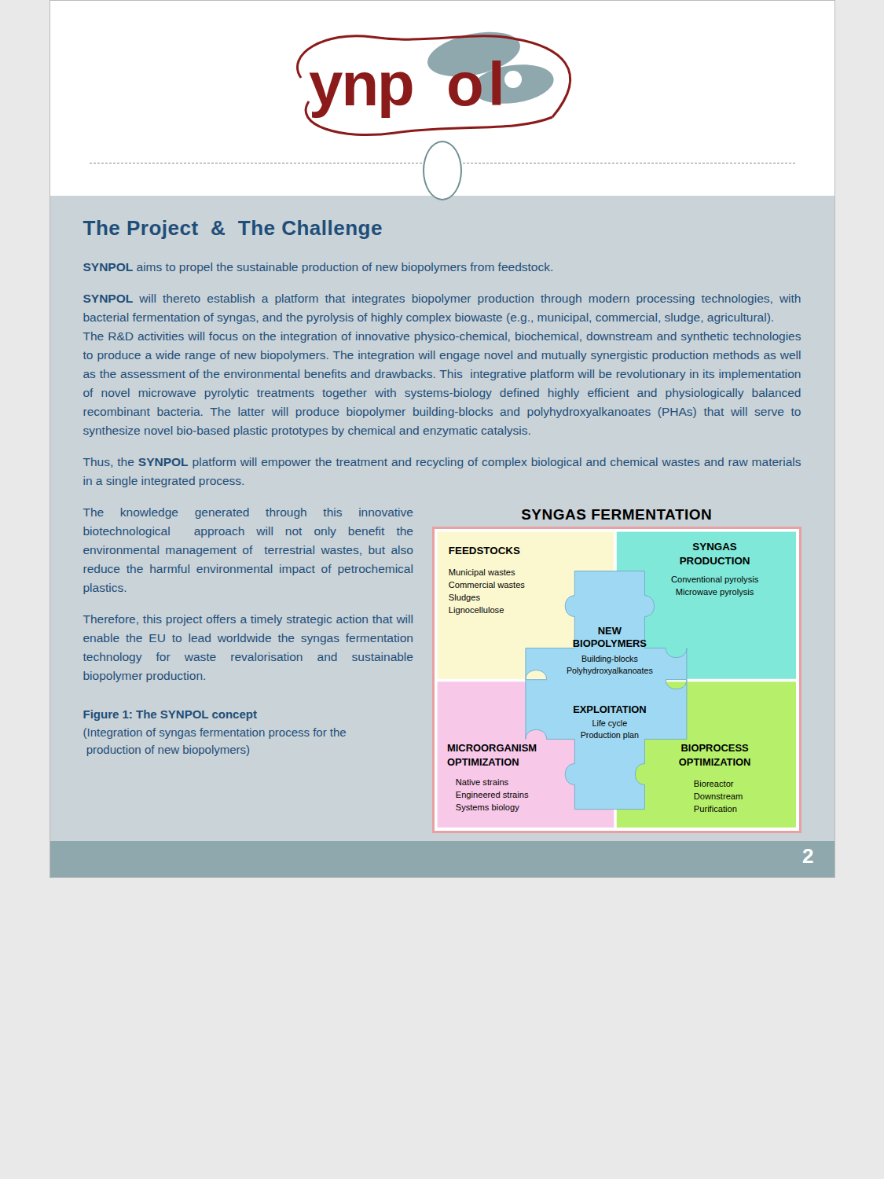ynp o l
The Project & The Challenge
SYNPOL aims to propel the sustainable production of new biopolymers from feedstock.
SYNPOL will thereto establish a platform that integrates biopolymer production through modern processing technologies, with bacterial fermentation of syngas, and the pyrolysis of highly complex biowaste (e.g., municipal, commercial, sludge, agricultural).
The R&D activities will focus on the integration of innovative physico-chemical, biochemical, downstream and synthetic technologies to produce a wide range of new biopolymers. The integration will engage novel and mutually synergistic production methods as well as the assessment of the environmental benefits and drawbacks. This integrative platform will be revolutionary in its implementation of novel microwave pyrolytic treatments together with systems-biology defined highly efficient and physiologically balanced recombinant bacteria. The latter will produce biopolymer building-blocks and polyhydroxyalkanoates (PHAs) that will serve to synthesize novel bio-based plastic prototypes by chemical and enzymatic catalysis.
Thus, the SYNPOL platform will empower the treatment and recycling of complex biological and chemical wastes and raw materials in a single integrated process.
The knowledge generated through this innovative biotechnological approach will not only benefit the environmental management of terrestrial wastes, but also reduce the harmful environmental impact of petrochemical plastics.
Therefore, this project offers a timely strategic action that will enable the EU to lead worldwide the syngas fermentation technology for waste revalorisation and sustainable biopolymer production.
Figure 1: The SYNPOL concept
(Integration of syngas fermentation process for the
production of new biopolymers)
SYNGAS FERMENTATION
FEEDSTOCKS Municipal wastes Commercial wastes Sludges Lignocellulose SYNGAS PRODUCTION Conventional pyrolysis Microwave pyrolysis NEW BIOPOLYMERS Building-blocks Polyhydroxyalkanoates EXPLOITATION Life cycle Production plan MICROORGANISM OPTIMIZATION Native strains Engineered strains Systems biology BIOPROCESS OPTIMIZATION Bioreactor Downstream Purification
2